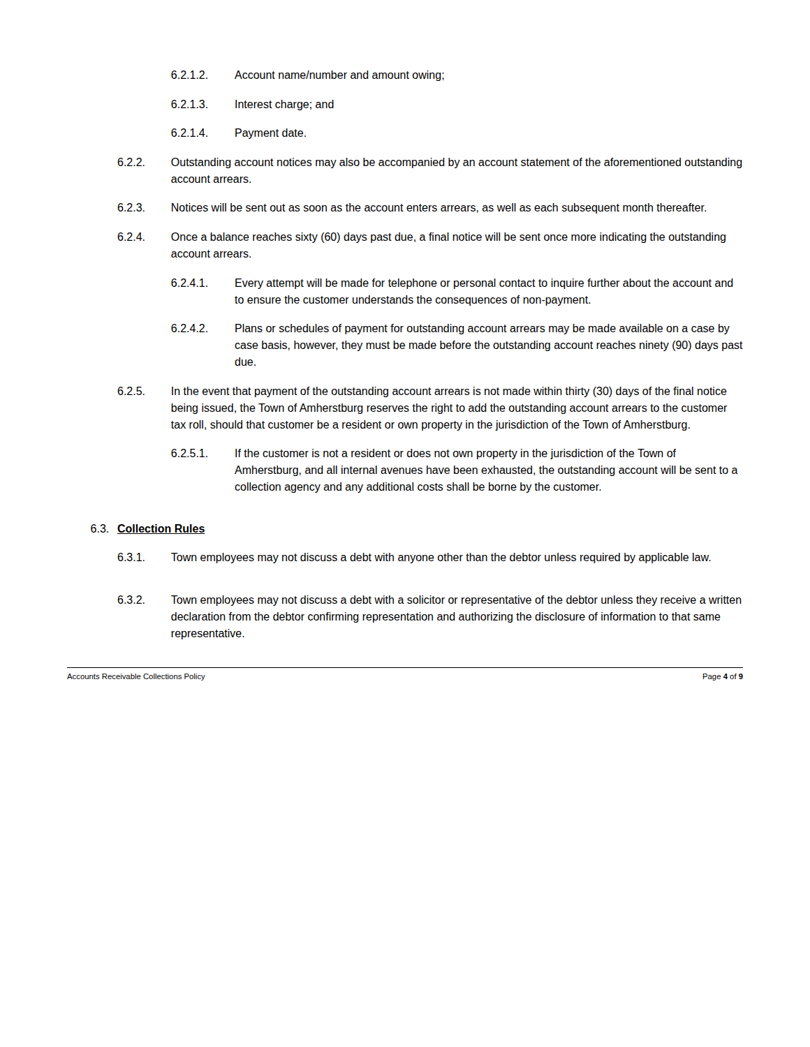6.2.1.2.
Account name/number and amount owing;
6.2.1.3.
Interest charge; and
6.2.1.4.
Payment date.
6.2.2.
Outstanding account notices may also be accompanied by an account statement of the aforementioned outstanding account arrears.
6.2.3.
Notices will be sent out as soon as the account enters arrears, as well as each subsequent month thereafter.
6.2.4.
Once a balance reaches sixty (60) days past due, a final notice will be sent once more indicating the outstanding account arrears.
6.2.4.1.
Every attempt will be made for telephone or personal contact to inquire further about the account and to ensure the customer understands the consequences of non-payment.
6.2.4.2.
Plans or schedules of payment for outstanding account arrears may be made available on a case by case basis, however, they must be made before the outstanding account reaches ninety (90) days past due.
6.2.5.
In the event that payment of the outstanding account arrears is not made within thirty (30) days of the final notice being issued, the Town of Amherstburg reserves the right to add the outstanding account arrears to the customer tax roll, should that customer be a resident or own property in the jurisdiction of the Town of Amherstburg.
6.2.5.1.
If the customer is not a resident or does not own property in the jurisdiction of the Town of Amherstburg, and all internal avenues have been exhausted, the outstanding account will be sent to a collection agency and any additional costs shall be borne by the customer.
6.3.
Collection Rules
6.3.1.
Town employees may not discuss a debt with anyone other than the debtor unless required by applicable law.
6.3.2.
Town employees may not discuss a debt with a solicitor or representative of the debtor unless they receive a written declaration from the debtor confirming representation and authorizing the disclosure of information to that same representative.
Accounts Receivable Collections Policy Page 4 of 9